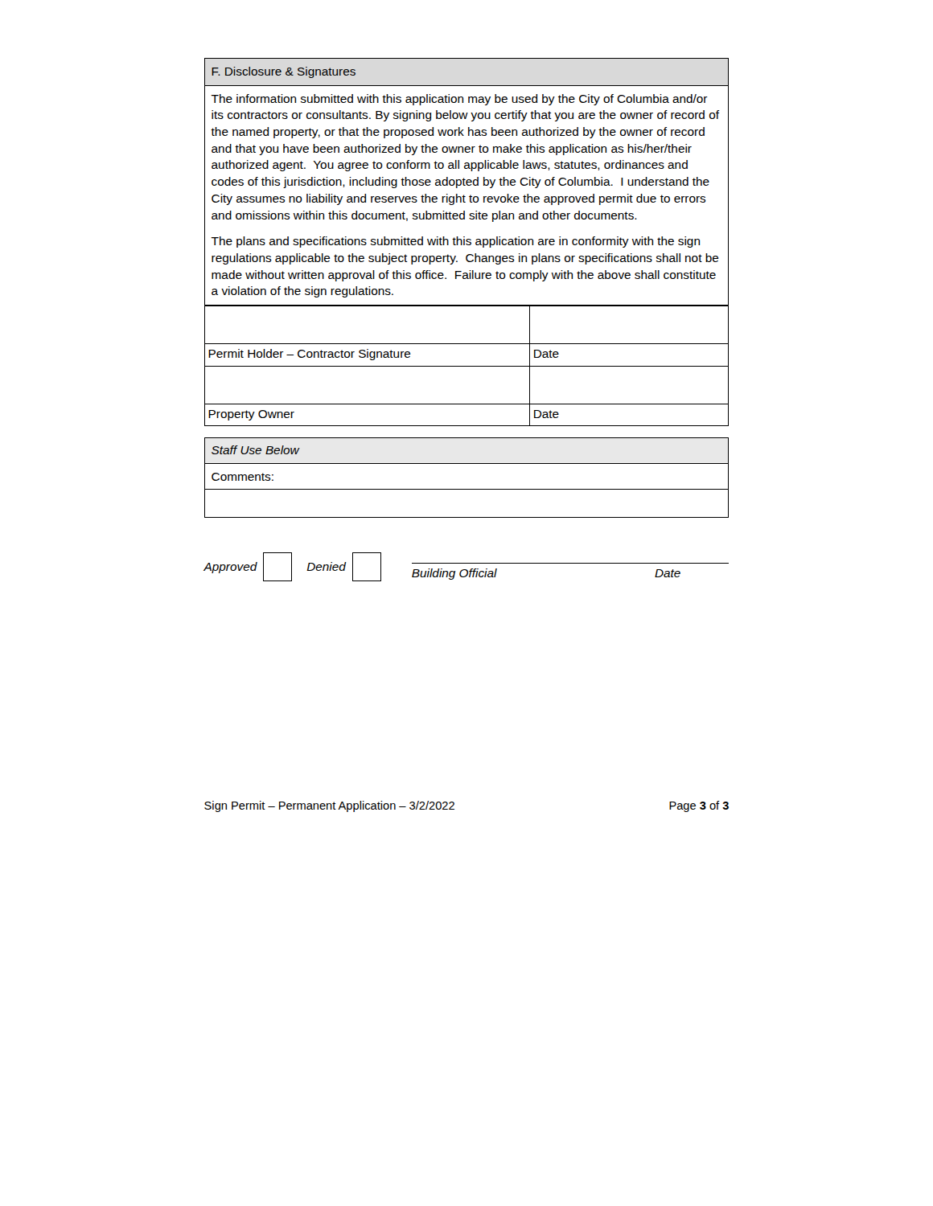| F. Disclosure & Signatures |
| The information submitted with this application may be used by the City of Columbia and/or its contractors or consultants. By signing below you certify that you are the owner of record of the named property, or that the proposed work has been authorized by the owner of record and that you have been authorized by the owner to make this application as his/her/their authorized agent. You agree to conform to all applicable laws, statutes, ordinances and codes of this jurisdiction, including those adopted by the City of Columbia. I understand the City assumes no liability and reserves the right to revoke the approved permit due to errors and omissions within this document, submitted site plan and other documents. The plans and specifications submitted with this application are in conformity with the sign regulations applicable to the subject property. Changes in plans or specifications shall not be made without written approval of this office. Failure to comply with the above shall constitute a violation of the sign regulations. |
| Permit Holder – Contractor Signature | Date |
| Property Owner | Date |
Staff Use Below
Comments:
Approved
Denied
Building Official Date
Sign Permit – Permanent Application – 3/2/2022
Page 3 of 3